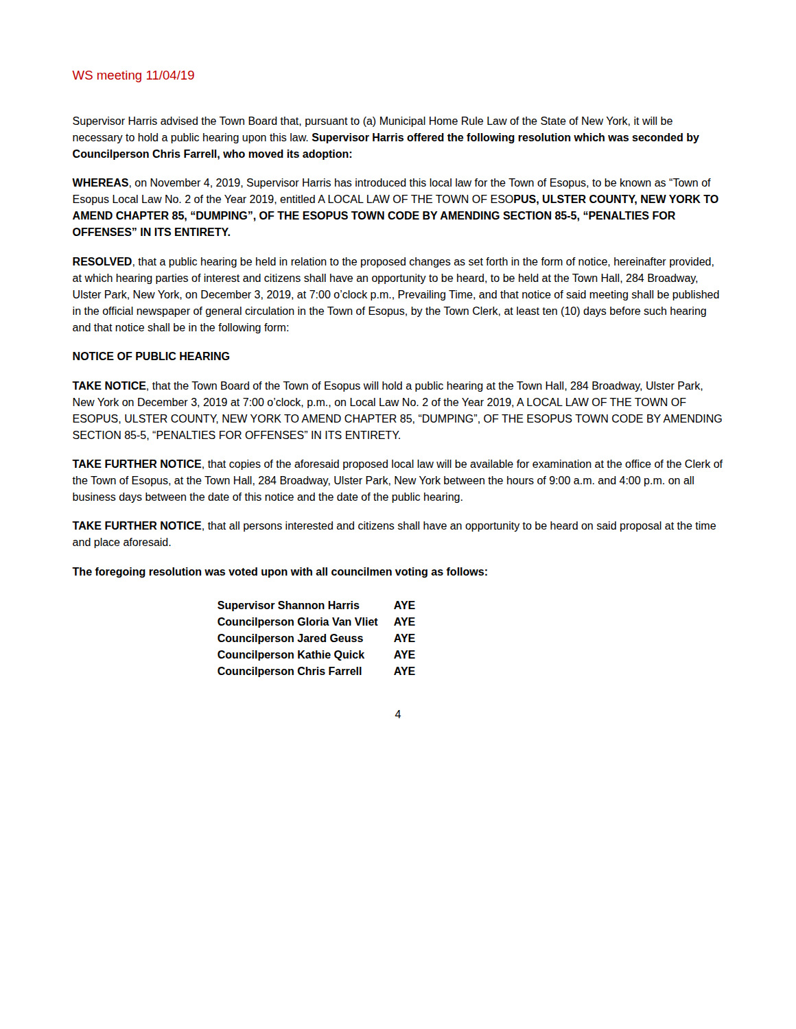WS meeting 11/04/19
Supervisor Harris advised the Town Board that, pursuant to (a) Municipal Home Rule Law of the State of New York, it will be necessary to hold a public hearing upon this law. Supervisor Harris offered the following resolution which was seconded by Councilperson Chris Farrell, who moved its adoption:
WHEREAS, on November 4, 2019, Supervisor Harris has introduced this local law for the Town of Esopus, to be known as “Town of Esopus Local Law No. 2 of the Year 2019, entitled A LOCAL LAW OF THE TOWN OF ESOPUS, ULSTER COUNTY, NEW YORK TO AMEND CHAPTER 85, “DUMPING”, OF THE ESOPUS TOWN CODE BY AMENDING SECTION 85-5, “PENALTIES FOR OFFENSES” IN ITS ENTIRETY.
RESOLVED, that a public hearing be held in relation to the proposed changes as set forth in the form of notice, hereinafter provided, at which hearing parties of interest and citizens shall have an opportunity to be heard, to be held at the Town Hall, 284 Broadway, Ulster Park, New York, on December 3, 2019, at 7:00 o’clock p.m., Prevailing Time, and that notice of said meeting shall be published in the official newspaper of general circulation in the Town of Esopus, by the Town Clerk, at least ten (10) days before such hearing and that notice shall be in the following form:
NOTICE OF PUBLIC HEARING
TAKE NOTICE, that the Town Board of the Town of Esopus will hold a public hearing at the Town Hall, 284 Broadway, Ulster Park, New York on December 3, 2019 at 7:00 o’clock, p.m., on Local Law No. 2 of the Year 2019, A LOCAL LAW OF THE TOWN OF ESOPUS, ULSTER COUNTY, NEW YORK TO AMEND CHAPTER 85, “DUMPING”, OF THE ESOPUS TOWN CODE BY AMENDING SECTION 85-5, “PENALTIES FOR OFFENSES” IN ITS ENTIRETY.
TAKE FURTHER NOTICE, that copies of the aforesaid proposed local law will be available for examination at the office of the Clerk of the Town of Esopus, at the Town Hall, 284 Broadway, Ulster Park, New York between the hours of 9:00 a.m. and 4:00 p.m. on all business days between the date of this notice and the date of the public hearing.
TAKE FURTHER NOTICE, that all persons interested and citizens shall have an opportunity to be heard on said proposal at the time and place aforesaid.
The foregoing resolution was voted upon with all councilmen voting as follows:
| Supervisor Shannon Harris | AYE |
| Councilperson Gloria Van Vliet | AYE |
| Councilperson Jared Geuss | AYE |
| Councilperson Kathie Quick | AYE |
| Councilperson Chris Farrell | AYE |
4